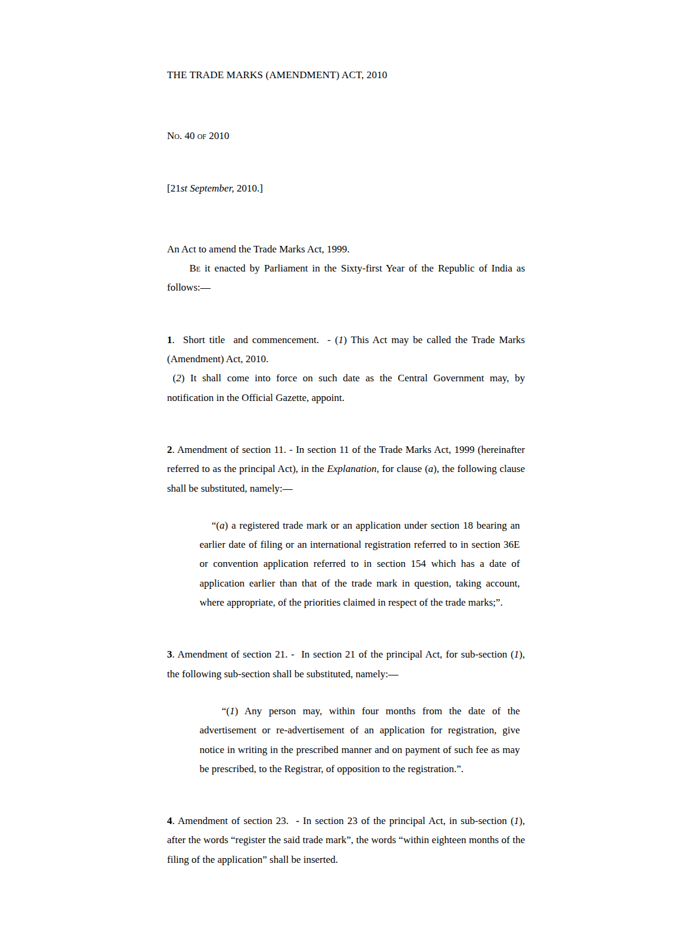THE TRADE MARKS (AMENDMENT) ACT, 2010
No. 40 of 2010
[21st September, 2010.]
An Act to amend the Trade Marks Act, 1999.
Be it enacted by Parliament in the Sixty-first Year of the Republic of India as follows:—
1. Short title and commencement. - (1) This Act may be called the Trade Marks (Amendment) Act, 2010.
(2) It shall come into force on such date as the Central Government may, by notification in the Official Gazette, appoint.
2. Amendment of section 11. - In section 11 of the Trade Marks Act, 1999 (hereinafter referred to as the principal Act), in the Explanation, for clause (a), the following clause shall be substituted, namely:—
“(a) a registered trade mark or an application under section 18 bearing an earlier date of filing or an international registration referred to in section 36E or convention application referred to in section 154 which has a date of application earlier than that of the trade mark in question, taking account, where appropriate, of the priorities claimed in respect of the trade marks;”.
3. Amendment of section 21. - In section 21 of the principal Act, for sub-section (1), the following sub-section shall be substituted, namely:—
“(1) Any person may, within four months from the date of the advertisement or re-advertisement of an application for registration, give notice in writing in the prescribed manner and on payment of such fee as may be prescribed, to the Registrar, of opposition to the registration.”.
4. Amendment of section 23. - In section 23 of the principal Act, in sub-section (1), after the words “register the said trade mark”, the words “within eighteen months of the filing of the application” shall be inserted.